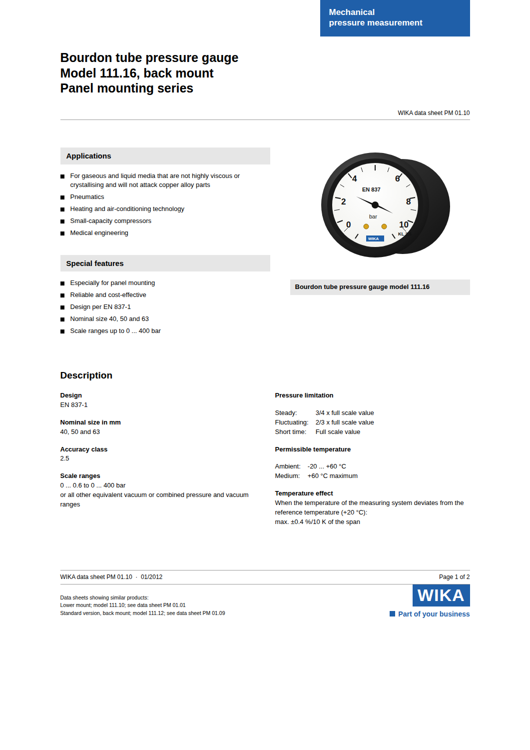Mechanical
pressure measurement
Bourdon tube pressure gauge
Model 111.16, back mount
Panel mounting series
WIKA data sheet PM 01.10
Applications
For gaseous and liquid media that are not highly viscous or crystallising and will not attack copper alloy parts
Pneumatics
Heating and air-conditioning technology
Small-capacity compressors
Medical engineering
Special features
Especially for panel mounting
Reliable and cost-effective
Design per EN 837-1
Nominal size 40, 50 and 63
Scale ranges up to 0 ... 400 bar
4 6 2 8 0 10 EN 837 bar KL 2,5 WIKA
Bourdon tube pressure gauge model 111.16
Description
Design EN 837-1
Nominal size in mm40, 50 and 63
Accuracy class2.5
Scale ranges0 ... 0.6 to 0 ... 400 bar
or all other equivalent vacuum or combined pressure and vacuum ranges
Pressure limitation
| Steady: | 3/4 x full scale value |
| Fluctuating: | 2/3 x full scale value |
| Short time: | Full scale value |
Permissible temperature
| Ambient: | -20 ... +60 °C |
| Medium: | +60 °C maximum |
Temperature effect When the temperature of the measuring system deviates from the reference temperature (+20 °C):
max. ±0.4 %/10 K of the span
WIKA data sheet PM 01.10 · 01/2012 Page 1 of 2
Data sheets showing similar products:
Lower mount; model 111.10; see data sheet PM 01.01
Standard version, back mount; model 111.12; see data sheet PM 01.09
WIKA
Part of your business